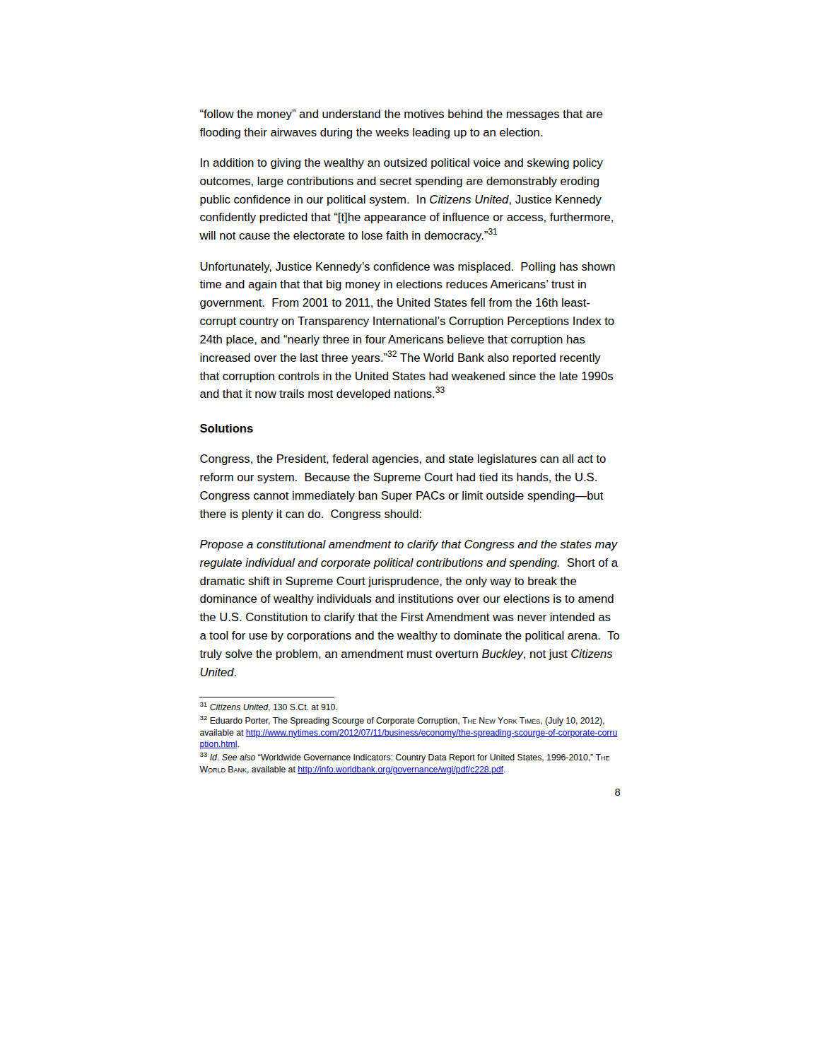“follow the money” and understand the motives behind the messages that are flooding their airwaves during the weeks leading up to an election.
In addition to giving the wealthy an outsized political voice and skewing policy outcomes, large contributions and secret spending are demonstrably eroding public confidence in our political system. In Citizens United, Justice Kennedy confidently predicted that “[t]he appearance of influence or access, furthermore, will not cause the electorate to lose faith in democracy.”31
Unfortunately, Justice Kennedy’s confidence was misplaced. Polling has shown time and again that that big money in elections reduces Americans’ trust in government. From 2001 to 2011, the United States fell from the 16th least-corrupt country on Transparency International’s Corruption Perceptions Index to 24th place, and “nearly three in four Americans believe that corruption has increased over the last three years.”32 The World Bank also reported recently that corruption controls in the United States had weakened since the late 1990s and that it now trails most developed nations.33
Solutions
Congress, the President, federal agencies, and state legislatures can all act to reform our system. Because the Supreme Court had tied its hands, the U.S. Congress cannot immediately ban Super PACs or limit outside spending—but there is plenty it can do. Congress should:
Propose a constitutional amendment to clarify that Congress and the states may regulate individual and corporate political contributions and spending. Short of a dramatic shift in Supreme Court jurisprudence, the only way to break the dominance of wealthy individuals and institutions over our elections is to amend the U.S. Constitution to clarify that the First Amendment was never intended as a tool for use by corporations and the wealthy to dominate the political arena. To truly solve the problem, an amendment must overturn Buckley, not just Citizens United.
31 Citizens United, 130 S.Ct. at 910.
32 Eduardo Porter, The Spreading Scourge of Corporate Corruption, The New York Times, (July 10, 2012), available at http://www.nytimes.com/2012/07/11/business/economy/the-spreading-scourge-of-corporate-corruption.html.
33 Id. See also “Worldwide Governance Indicators: Country Data Report for United States, 1996-2010,” The World Bank, available at http://info.worldbank.org/governance/wgi/pdf/c228.pdf.
8